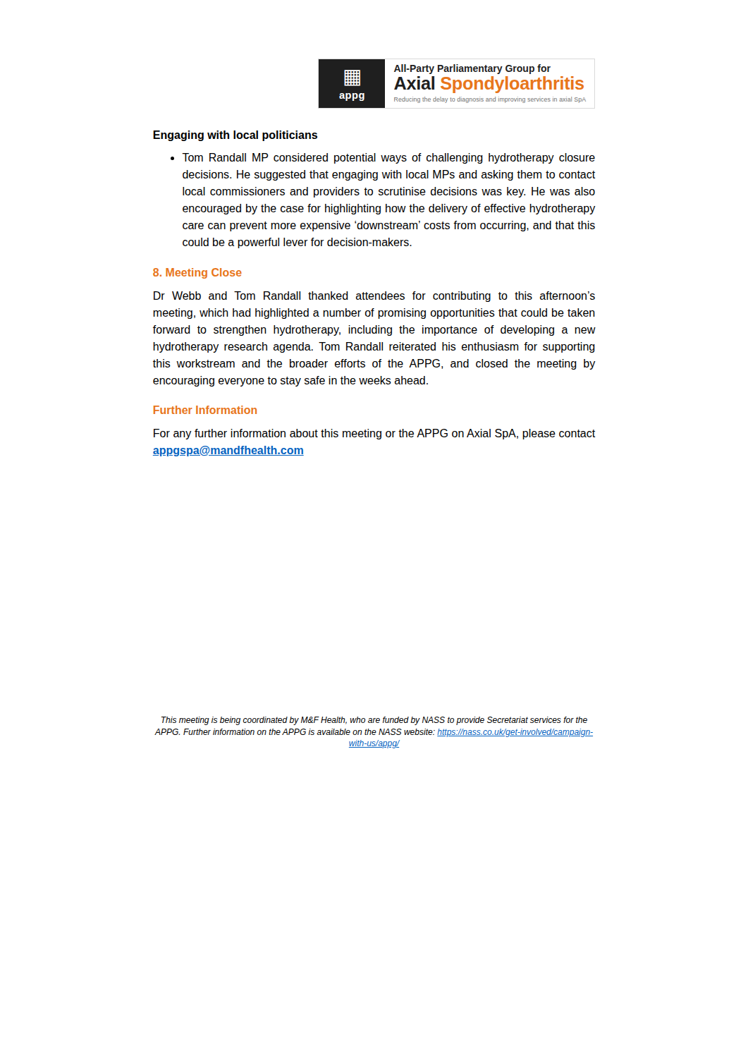▦
appg
All-Party Parliamentary Group for
Axial Spondyloarthritis
Reducing the delay to diagnosis and improving services in axial SpA
Engaging with local politicians
Tom Randall MP considered potential ways of challenging hydrotherapy closure decisions. He suggested that engaging with local MPs and asking them to contact local commissioners and providers to scrutinise decisions was key. He was also encouraged by the case for highlighting how the delivery of effective hydrotherapy care can prevent more expensive ‘downstream’ costs from occurring, and that this could be a powerful lever for decision-makers.
8. Meeting Close
Dr Webb and Tom Randall thanked attendees for contributing to this afternoon’s meeting, which had highlighted a number of promising opportunities that could be taken forward to strengthen hydrotherapy, including the importance of developing a new hydrotherapy research agenda. Tom Randall reiterated his enthusiasm for supporting this workstream and the broader efforts of the APPG, and closed the meeting by encouraging everyone to stay safe in the weeks ahead.
Further Information
For any further information about this meeting or the APPG on Axial SpA, please contact appgspa@mandfhealth.com
This meeting is being coordinated by M&F Health, who are funded by NASS to provide Secretariat services for the APPG. Further information on the APPG is available on the NASS website: https://nass.co.uk/get-involved/campaign-with-us/appg/